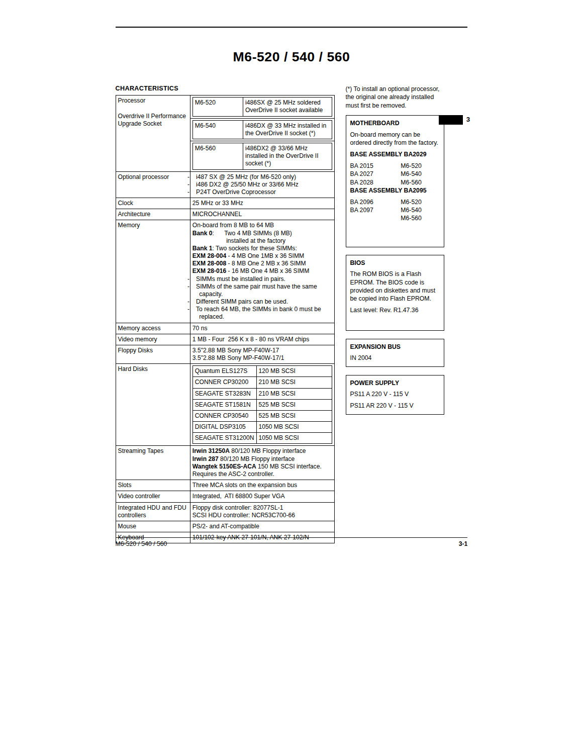M6-520 / 540 / 560
CHARACTERISTICS
| Processor Overdrive II Performance Upgrade Socket | / M6-520 / i486SX @ 25 MHz soldered OverDrive II socket available / |
| / M6-540 / i486DX @ 33 MHz installed in the OverDrive II socket (*) / |
| / M6-560 / i486DX2 @ 33/66 MHz installed in the OverDrive II socket (*) / |
| Optional processor | i487 SX @ 25 MHz (for M6-520 only) i486 DX2 @ 25/50 MHz or 33/66 MHz P24T OverDrive Coprocessor |
| Clock | 25 MHz or 33 MHz |
| Architecture | MICROCHANNEL |
| Memory | On-board from 8 MB to 64 MB Bank 0 : Two 4 MB SIMMs (8 MB) installed at the factory Bank 1 : Two sockets for these SIMMs: EXM 28-004 - 4 MB One 1MB x 36 SIMM EXM 28-008 - 8 MB One 2 MB x 36 SIMM EXM 28-016 - 16 MB One 4 MB x 36 SIMM SIMMs must be installed in pairs. SIMMs of the same pair must have the same capacity. Different SIMM pairs can be used. To reach 64 MB, the SIMMs in bank 0 must be replaced. |
| Memory access | 70 ns |
| Video memory | 1 MB - Four 256 K x 8 - 80 ns VRAM chips |
| Floppy Disks | 3.5"2.88 MB Sony MP-F40W-17 3.5"2.88 MB Sony MP-F40W-17/1 |
| Hard Disks | / Quantum ELS127S / 120 MB SCSI / / CONNER CP30200 / 210 MB SCSI / / SEAGATE ST3283N / 210 MB SCSI / / SEAGATE ST1581N / 525 MB SCSI / / CONNER CP30540 / 525 MB SCSI / / DIGITAL DSP3105 / 1050 MB SCSI / / SEAGATE ST31200N / 1050 MB SCSI / |
| Streaming Tapes | Irwin 31250A 80/120 MB Floppy interface Irwin 287 80/120 MB Floppy interface Wangtek 5150ES-ACA 150 MB SCSI interface. Requires the ASC-2 controller. |
| Slots | Three MCA slots on the expansion bus |
| Video controller | Integrated, ATI 68800 Super VGA |
| Integrated HDU and FDU controllers | Floppy disk controller: 82077SL-1 SCSI HDU controller: NCR53C700-66 |
| Mouse | PS/2- and AT-compatible |
| Keyboard | 101/102-key ANK 27-101/N, ANK 27-102/N |
3
(*) To install an optional processor, the original one already installed must first be removed.
MOTHERBOARD
On-board memory can be ordered directly from the factory.
BASE ASSEMBLY BA2029
| BA 2015 | M6-520 |
| BA 2027 | M6-540 |
| BA 2028 | M6-560 |
BASE ASSEMBLY BA2095
| BA 2096 | M6-520 |
| BA 2097 | M6-540 |
| | M6-560 |
BIOS
The ROM BIOS is a Flash EPROM. The BIOS code is provided on diskettes and must be copied into Flash EPROM.
Last level: Rev. R1.47.36
EXPANSION BUS
IN 2004
POWER SUPPLY
PS11 A 220 V - 115 V
PS11 AR 220 V - 115 V
M6-520 / 540 / 560
3-1